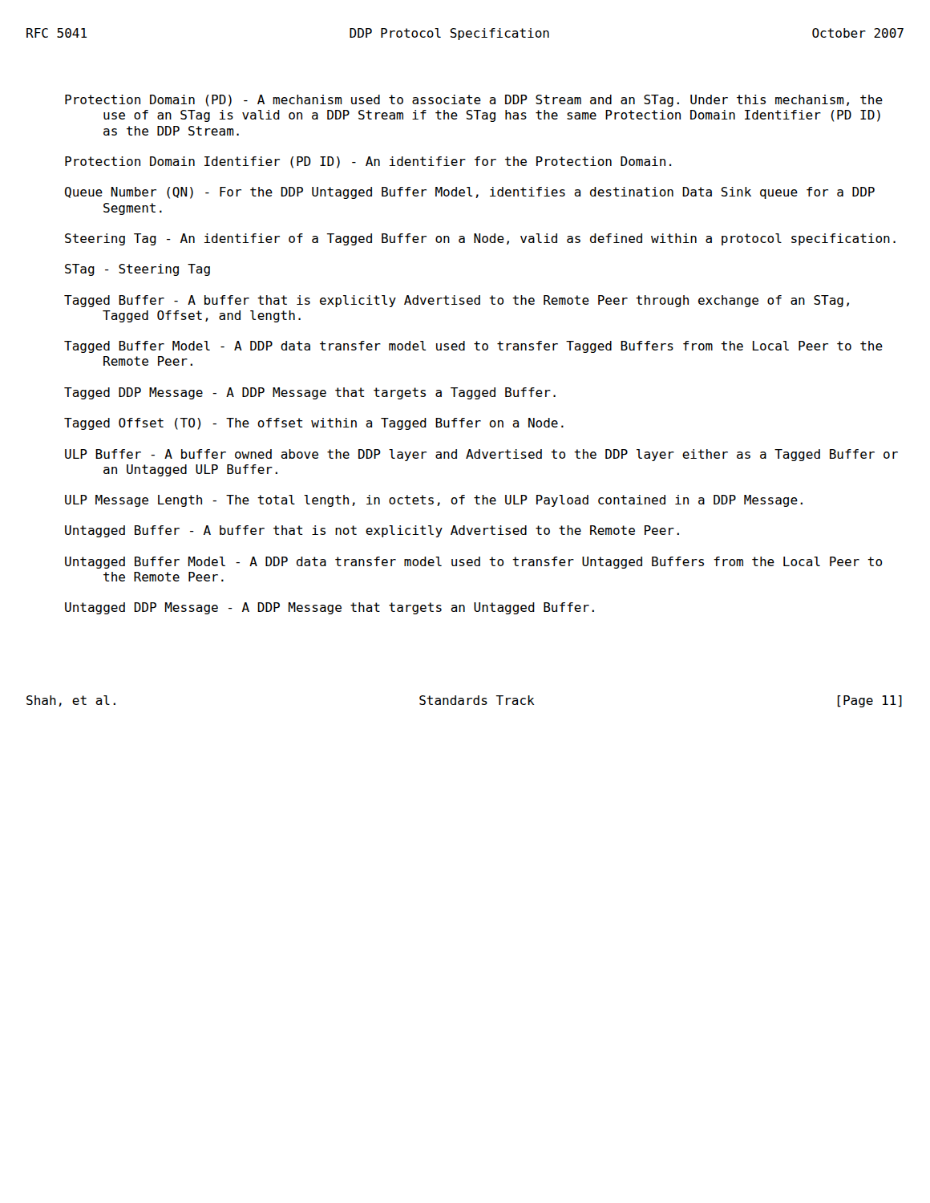RFC 5041 DDP Protocol Specification October 2007
Protection Domain (PD) - A mechanism used to associate a DDP Stream and an STag. Under this mechanism, the use of an STag is valid on a DDP Stream if the STag has the same Protection Domain Identifier (PD ID) as the DDP Stream.
Protection Domain Identifier (PD ID) - An identifier for the Protection Domain.
Queue Number (QN) - For the DDP Untagged Buffer Model, identifies a destination Data Sink queue for a DDP Segment.
Steering Tag - An identifier of a Tagged Buffer on a Node, valid as defined within a protocol specification.
STag - Steering Tag
Tagged Buffer - A buffer that is explicitly Advertised to the Remote Peer through exchange of an STag, Tagged Offset, and length.
Tagged Buffer Model - A DDP data transfer model used to transfer Tagged Buffers from the Local Peer to the Remote Peer.
Tagged DDP Message - A DDP Message that targets a Tagged Buffer.
Tagged Offset (TO) - The offset within a Tagged Buffer on a Node.
ULP Buffer - A buffer owned above the DDP layer and Advertised to the DDP layer either as a Tagged Buffer or an Untagged ULP Buffer.
ULP Message Length - The total length, in octets, of the ULP Payload contained in a DDP Message.
Untagged Buffer - A buffer that is not explicitly Advertised to the Remote Peer.
Untagged Buffer Model - A DDP data transfer model used to transfer Untagged Buffers from the Local Peer to the Remote Peer.
Untagged DDP Message - A DDP Message that targets an Untagged Buffer.
Shah, et al. Standards Track [Page 11]